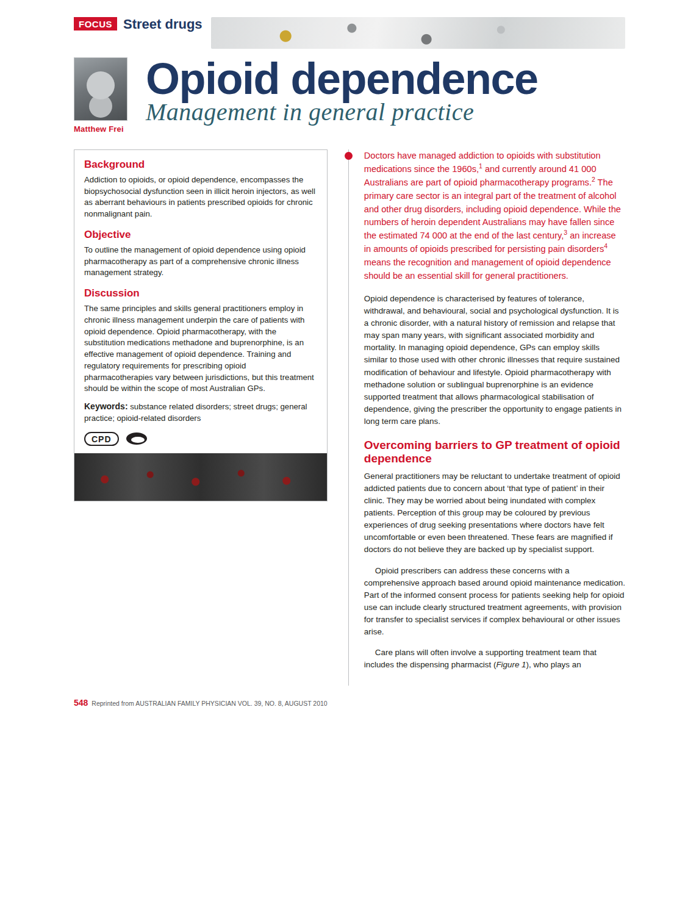FOCUS
Street drugs
Matthew Frei
Opioid dependence
Management in general practice
Background
Addiction to opioids, or opioid dependence, encompasses the biopsychosocial dysfunction seen in illicit heroin injectors, as well as aberrant behaviours in patients prescribed opioids for chronic nonmalignant pain.
Objective
To outline the management of opioid dependence using opioid pharmacotherapy as part of a comprehensive chronic illness management strategy.
Discussion
The same principles and skills general practitioners employ in chronic illness management underpin the care of patients with opioid dependence. Opioid pharmacotherapy, with the substitution medications methadone and buprenorphine, is an effective management of opioid dependence. Training and regulatory requirements for prescribing opioid pharmacotherapies vary between jurisdictions, but this treatment should be within the scope of most Australian GPs.
Keywords: substance related disorders; street drugs; general practice; opioid-related disorders
CPD
Doctors have managed addiction to opioids with substitution medications since the 1960s,1 and currently around 41 000 Australians are part of opioid pharmacotherapy programs.2 The primary care sector is an integral part of the treatment of alcohol and other drug disorders, including opioid dependence. While the numbers of heroin dependent Australians may have fallen since the estimated 74 000 at the end of the last century,3 an increase in amounts of opioids prescribed for persisting pain disorders4 means the recognition and management of opioid dependence should be an essential skill for general practitioners.
Opioid dependence is characterised by features of tolerance, withdrawal, and behavioural, social and psychological dysfunction. It is a chronic disorder, with a natural history of remission and relapse that may span many years, with significant associated morbidity and mortality. In managing opioid dependence, GPs can employ skills similar to those used with other chronic illnesses that require sustained modification of behaviour and lifestyle. Opioid pharmacotherapy with methadone solution or sublingual buprenorphine is an evidence supported treatment that allows pharmacological stabilisation of dependence, giving the prescriber the opportunity to engage patients in long term care plans.
Overcoming barriers to GP treatment of opioid dependence
General practitioners may be reluctant to undertake treatment of opioid addicted patients due to concern about ‘that type of patient’ in their clinic. They may be worried about being inundated with complex patients. Perception of this group may be coloured by previous experiences of drug seeking presentations where doctors have felt uncomfortable or even been threatened. These fears are magnified if doctors do not believe they are backed up by specialist support.
Opioid prescribers can address these concerns with a comprehensive approach based around opioid maintenance medication. Part of the informed consent process for patients seeking help for opioid use can include clearly structured treatment agreements, with provision for transfer to specialist services if complex behavioural or other issues arise.
Care plans will often involve a supporting treatment team that includes the dispensing pharmacist (Figure 1), who plays an
548 Reprinted from AUSTRALIAN FAMILY PHYSICIAN VOL. 39, NO. 8, AUGUST 2010